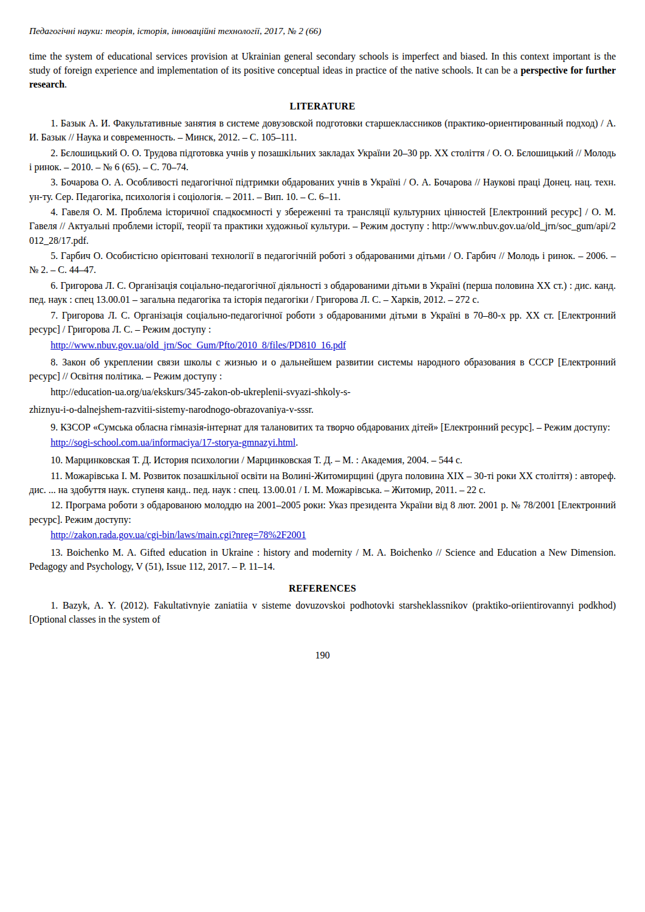Педагогічні науки: теорія, історія, інноваційні технології, 2017, № 2 (66)
time the system of educational services provision at Ukrainian general secondary schools is imperfect and biased. In this context important is the study of foreign experience and implementation of its positive conceptual ideas in practice of the native schools. It can be a perspective for further research.
LITERATURE
1. Базык А. И. Факультативные занятия в системе довузовской подготовки старшеклассников (практико-ориентированный подход) / А. И. Базык // Наука и современность. – Минск, 2012. – С. 105–111.
2. Бєлошицький О. О. Трудова підготовка учнів у позашкільних закладах України 20–30 рр. ХХ століття / О. О. Бєлошицький // Молодь і ринок. – 2010. – № 6 (65). – С. 70–74.
3. Бочарова О. А. Особливості педагогічної підтримки обдарованих учнів в Україні / О. А. Бочарова // Наукові праці Донец. нац. техн. ун-ту. Сер. Педагогіка, психологія і соціологія. – 2011. – Вип. 10. – С. 6–11.
4. Гавеля О. М. Проблема історичної спадкоємності у збереженні та трансляції культурних цінностей [Електронний ресурс] / О. М. Гавеля // Актуальні проблеми історії, теорії та практики художньої культури. – Режим доступу : http://www.nbuv.gov.ua/old_jrn/soc_gum/api/2012_28/17.pdf.
5. Гарбич О. Особистісно орієнтовані технології в педагогічній роботі з обдарованими дітьми / О. Гарбич // Молодь і ринок. – 2006. – № 2. – С. 44–47.
6. Григорова Л. С. Організація соціально-педагогічної діяльності з обдарованими дітьми в Україні (перша половина ХХ ст.) : дис. канд. пед. наук : спец 13.00.01 – загальна педагогіка та історія педагогіки / Григорова Л. С. – Харків, 2012. – 272 с.
7. Григорова Л. С. Організація соціально-педагогічної роботи з обдарованими дітьми в Україні в 70–80-х рр. ХХ ст. [Електронний ресурс] / Григорова Л. С. – Режим доступу :
http://www.nbuv.gov.ua/old_jrn/Soc_Gum/Pfto/2010_8/files/PD810_16.pdf
8. Закон об укреплении связи школы с жизнью и о дальнейшем развитии системы народного образования в СССР [Електронний ресурс] // Освітня політика. – Режим доступу :
http://education-ua.org/ua/ekskurs/345-zakon-ob-ukreplenii-svyazi-shkoly-s-
zhiznyu-i-o-dalnejshem-razvitii-sistemy-narodnogo-obrazovaniya-v-sssr.
9. КЗСОР «Сумська обласна гімназія-інтернат для талановитих та творчо обдарованих дітей» [Електронний ресурс]. – Режим доступу:
http://sogi-school.com.ua/informaciya/17-storya-gmnazyi.html.
10. Марцинковская Т. Д. История психологии / Марцинковская Т. Д. – М. : Академия, 2004. – 544 с.
11. Можарівська І. М. Розвиток позашкільної освіти на Волині-Житомирщині (друга половина ХІХ – 30-ті роки ХХ століття) : автореф. дис. ... на здобуття наук. ступеня канд.. пед. наук : спец. 13.00.01 / І. М. Можарівська. – Житомир, 2011. – 22 с.
12. Програма роботи з обдарованою молоддю на 2001–2005 роки: Указ президента України від 8 лют. 2001 р. № 78/2001 [Електронний ресурс]. Режим доступу:
http://zakon.rada.gov.ua/cgi-bin/laws/main.cgi?nreg=78%2F2001
13. Boichenko M. A. Gifted education in Ukraine : history and modernity / M. A. Boichenko // Science and Education a New Dimension. Pedagogy and Psychology, V (51), Issue 112, 2017. – P. 11–14.
REFERENCES
1. Bazyk, A. Y. (2012). Fakultativnyie zaniatiia v sisteme dovuzovskoi podhotovki starsheklassnikov (praktiko-oriientirovannyi podkhod) [Optional classes in the system of
190